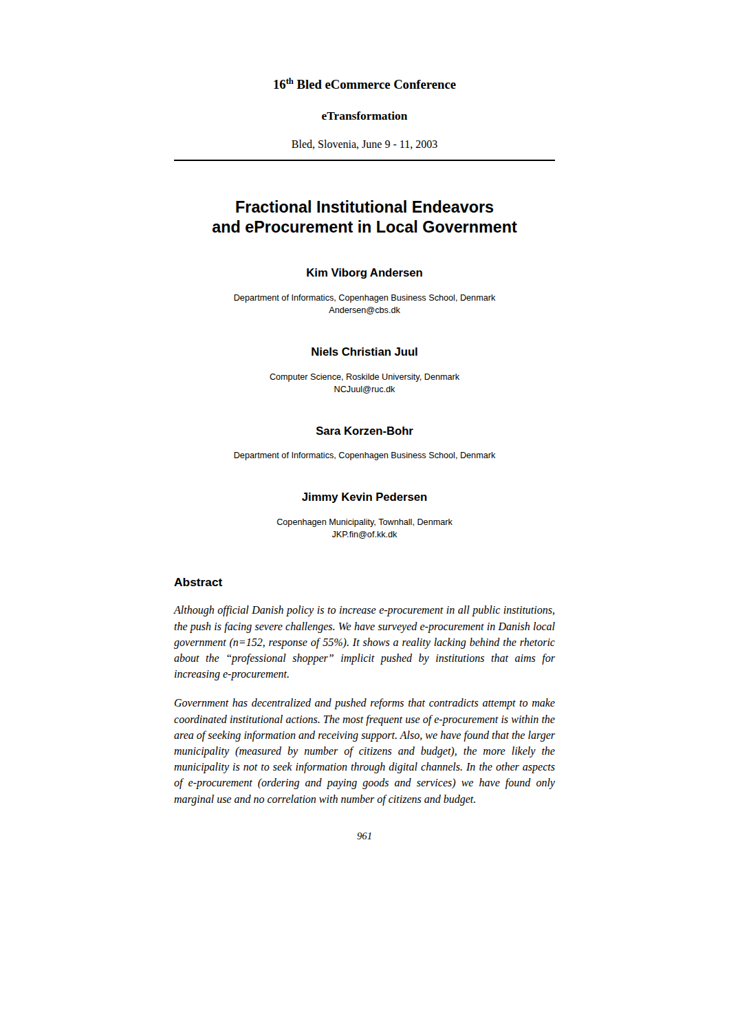16th Bled eCommerce Conference
eTransformation
Bled, Slovenia, June 9 - 11, 2003
Fractional Institutional Endeavors
and eProcurement in Local Government
Kim Viborg Andersen
Department of Informatics, Copenhagen Business School, Denmark
Andersen@cbs.dk
Niels Christian Juul
Computer Science, Roskilde University, Denmark
NCJuul@ruc.dk
Sara Korzen-Bohr
Department of Informatics, Copenhagen Business School, Denmark
Jimmy Kevin Pedersen
Copenhagen Municipality, Townhall, Denmark
JKP.fin@of.kk.dk
Abstract
Although official Danish policy is to increase e-procurement in all public institutions, the push is facing severe challenges. We have surveyed e-procurement in Danish local government (n=152, response of 55%). It shows a reality lacking behind the rhetoric about the “professional shopper” implicit pushed by institutions that aims for increasing e-procurement.
Government has decentralized and pushed reforms that contradicts attempt to make coordinated institutional actions. The most frequent use of e-procurement is within the area of seeking information and receiving support. Also, we have found that the larger municipality (measured by number of citizens and budget), the more likely the municipality is not to seek information through digital channels. In the other aspects of e-procurement (ordering and paying goods and services) we have found only marginal use and no correlation with number of citizens and budget.
961